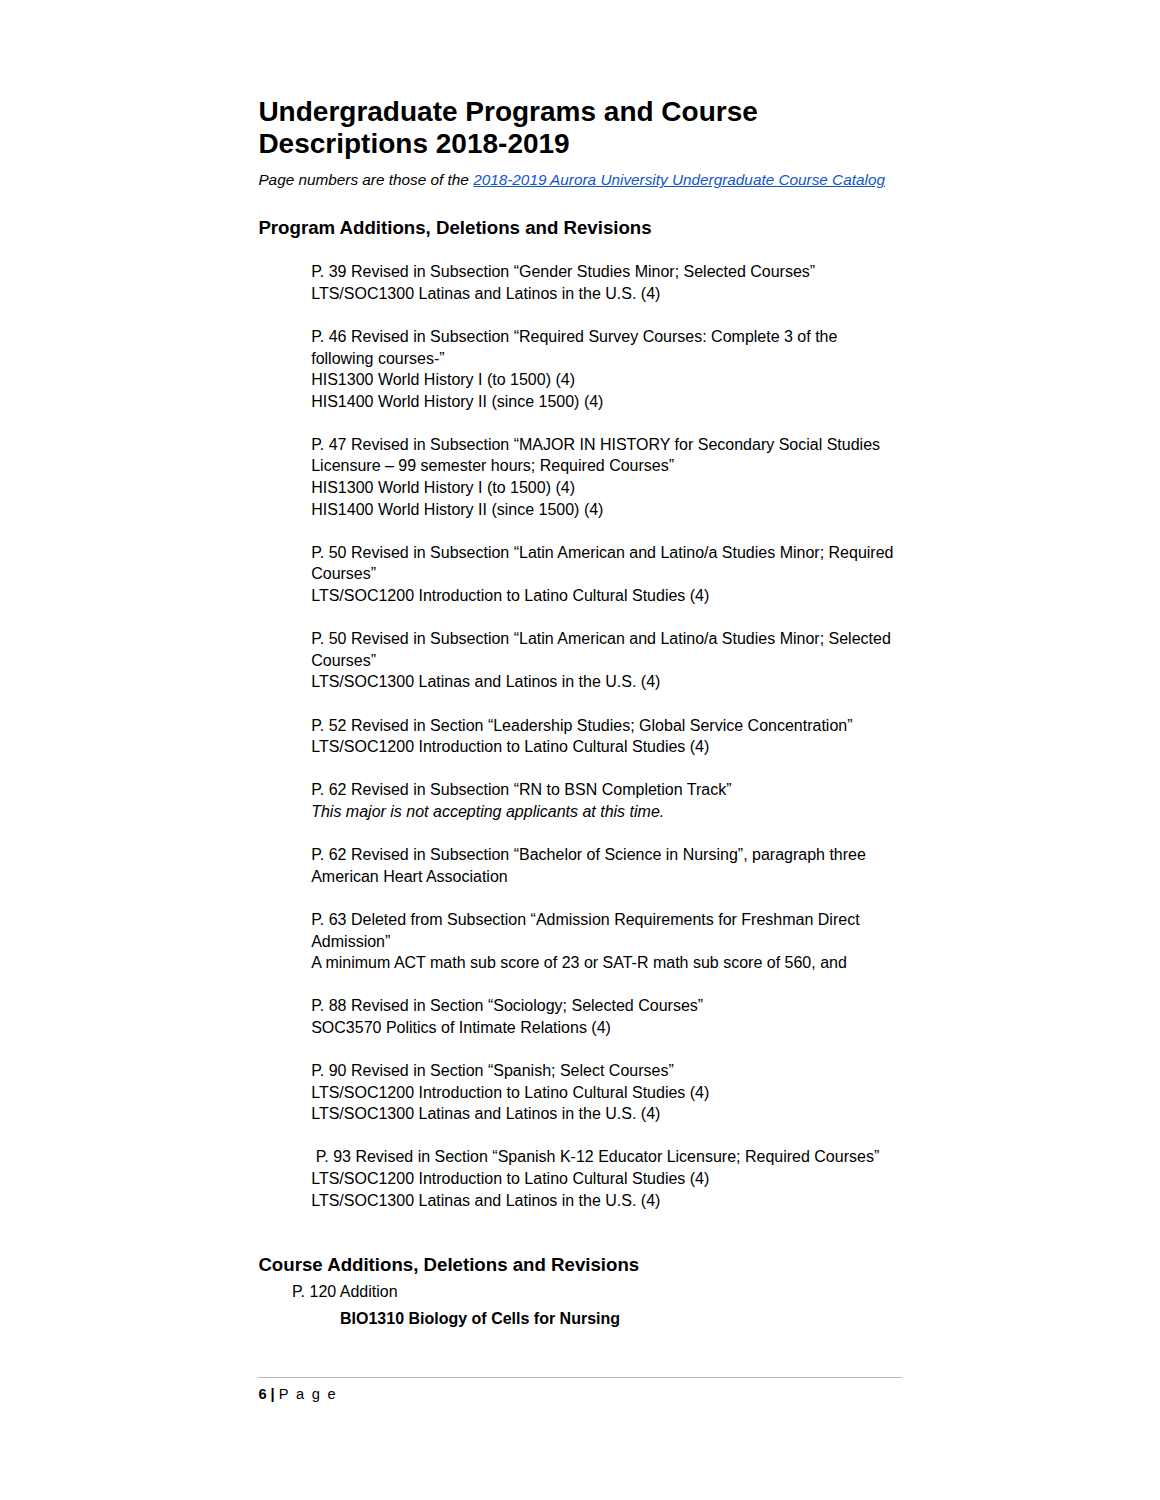Undergraduate Programs and Course Descriptions 2018-2019
Page numbers are those of the 2018-2019 Aurora University Undergraduate Course Catalog
Program Additions, Deletions and Revisions
P. 39 Revised in Subsection “Gender Studies Minor; Selected Courses”
LTS/SOC1300 Latinas and Latinos in the U.S. (4)
P. 46 Revised in Subsection “Required Survey Courses: Complete 3 of the following courses-”
HIS1300 World History I (to 1500) (4)
HIS1400 World History II (since 1500) (4)
P. 47 Revised in Subsection “MAJOR IN HISTORY for Secondary Social Studies Licensure – 99 semester hours; Required Courses”
HIS1300 World History I (to 1500) (4)
HIS1400 World History II (since 1500) (4)
P. 50 Revised in Subsection “Latin American and Latino/a Studies Minor; Required Courses”
LTS/SOC1200 Introduction to Latino Cultural Studies (4)
P. 50 Revised in Subsection “Latin American and Latino/a Studies Minor; Selected Courses”
LTS/SOC1300 Latinas and Latinos in the U.S. (4)
P. 52 Revised in Section “Leadership Studies; Global Service Concentration”
LTS/SOC1200 Introduction to Latino Cultural Studies (4)
P. 62 Revised in Subsection “RN to BSN Completion Track”
This major is not accepting applicants at this time.
P. 62 Revised in Subsection “Bachelor of Science in Nursing”, paragraph three
American Heart Association
P. 63 Deleted from Subsection “Admission Requirements for Freshman Direct Admission”
A minimum ACT math sub score of 23 or SAT-R math sub score of 560, and
P. 88 Revised in Section “Sociology; Selected Courses”
SOC3570 Politics of Intimate Relations (4)
P. 90 Revised in Section “Spanish; Select Courses”
LTS/SOC1200 Introduction to Latino Cultural Studies (4)
LTS/SOC1300 Latinas and Latinos in the U.S. (4)
P. 93 Revised in Section “Spanish K-12 Educator Licensure; Required Courses”
LTS/SOC1200 Introduction to Latino Cultural Studies (4)
LTS/SOC1300 Latinas and Latinos in the U.S. (4)
Course Additions, Deletions and Revisions
P. 120 Addition
BIO1310 Biology of Cells for Nursing
6 | P a g e